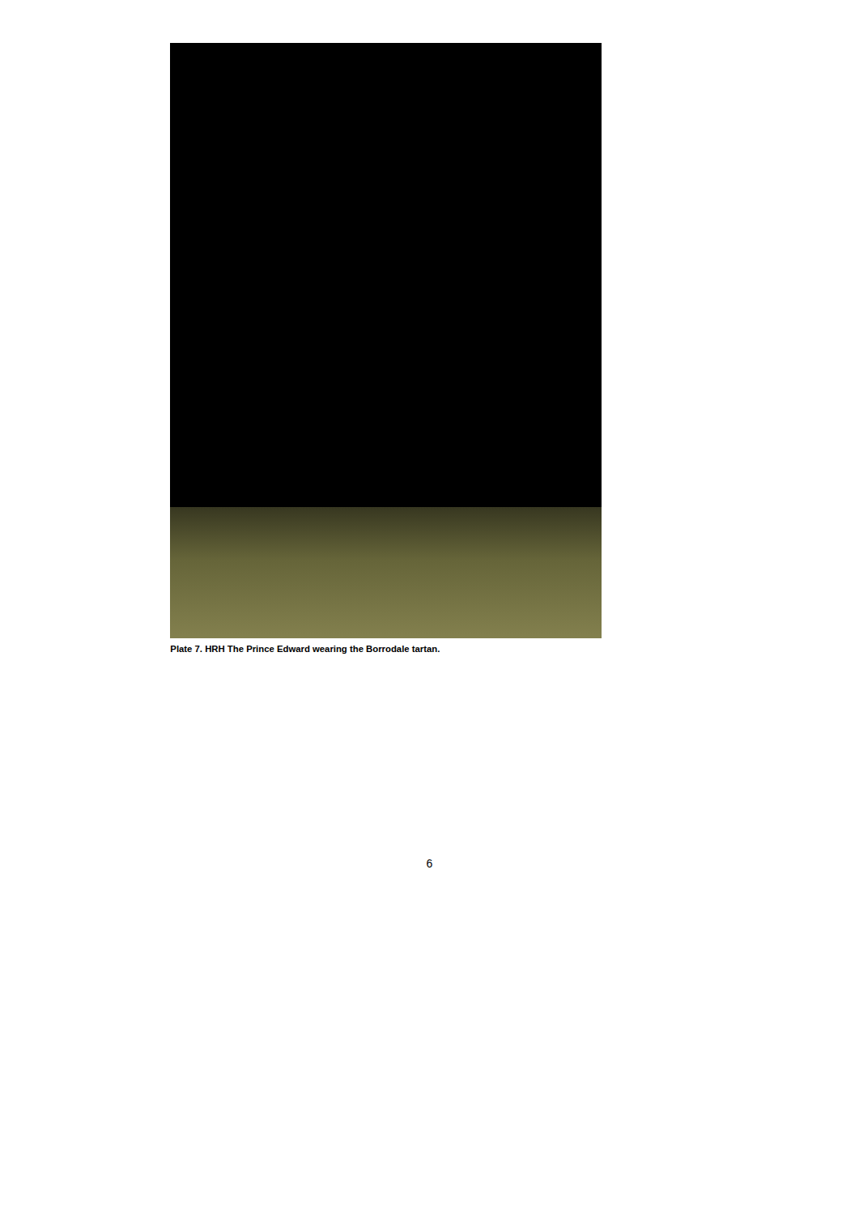Plate 7. HRH The Prince Edward wearing the Borrodale tartan.
6